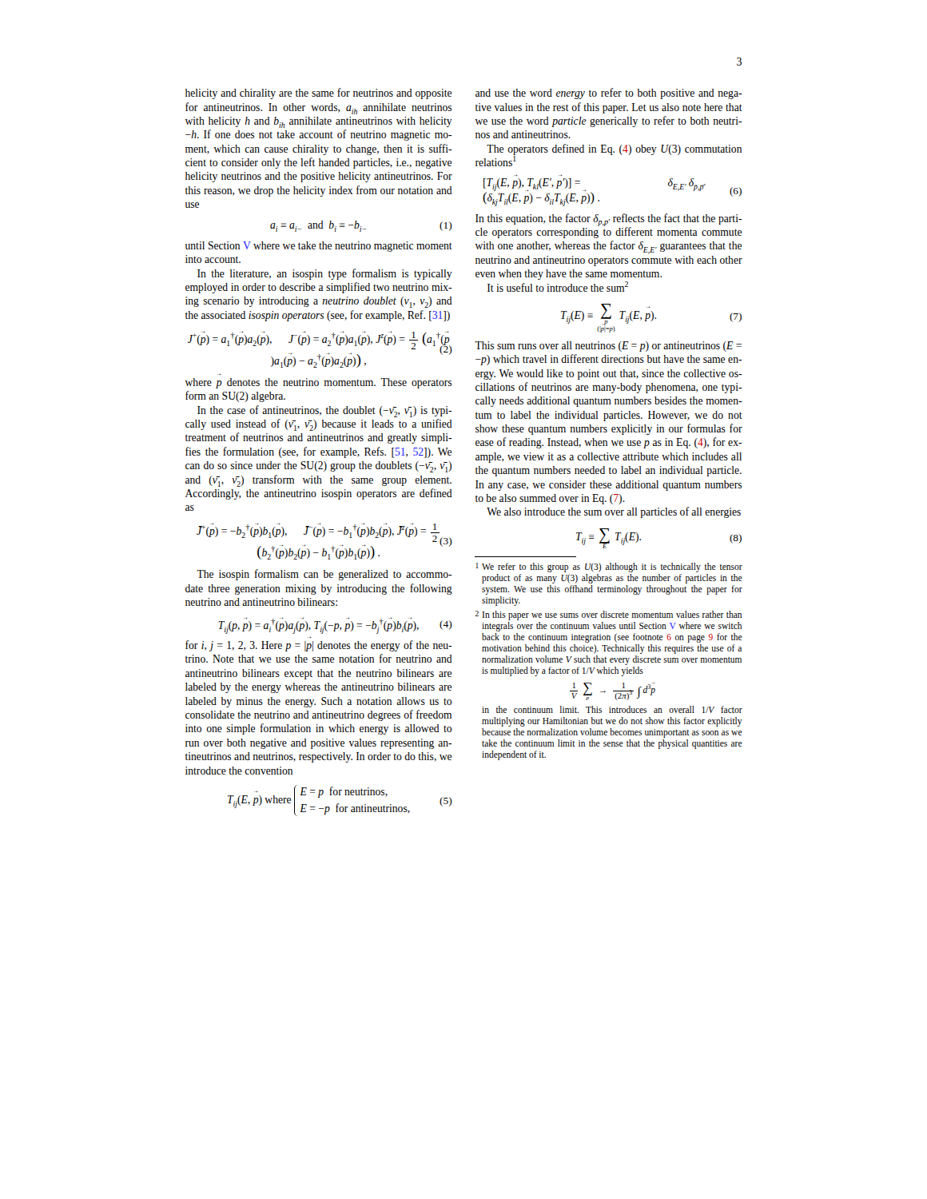3
helicity and chirality are the same for neutrinos and opposite for antineutrinos. In other words, aih annihilate neutrinos with helicity h and bih annihilate antineutrinos with helicity −h. If one does not take account of neutrino magnetic moment, which can cause chirality to change, then it is sufficient to consider only the left handed particles, i.e., negative helicity neutrinos and the positive helicity antineutrinos. For this reason, we drop the helicity index from our notation and use
ai ≡ ai− and bi ≡ −bi− (1)
until Section V where we take the neutrino magnetic moment into account.
In the literature, an isospin type formalism is typically employed in order to describe a simplified two neutrino mixing scenario by introducing a neutrino doublet (ν1, ν2) and the associated isospin operators (see, for example, Ref. [31])
J+(p) = a1†(p)a2(p), J−(p) = a2†(p)a1(p), Jz(p) = 12 (a1†(p)a1(p) − a2†(p)a2(p)) , (2)
where p denotes the neutrino momentum. These operators form an SU(2) algebra.
In the case of antineutrinos, the doublet (−ν̄2, ν̄1) is typically used instead of (ν̄1, ν̄2) because it leads to a unified treatment of neutrinos and antineutrinos and greatly simplifies the formulation (see, for example, Refs. [51, 52]). We can do so since under the SU(2) group the doublets (−ν̄2, ν̄1) and (ν̄1, ν̄2) transform with the same group element. Accordingly, the antineutrino isospin operators are defined as
J̄+(p) = −b2†(p)b1(p), J̄−(p) = −b1†(p)b2(p), J̄z(p) = 12 (b2†(p)b2(p) − b1†(p)b1(p)) . (3)
The isospin formalism can be generalized to accommodate three generation mixing by introducing the following neutrino and antineutrino bilinears:
Tij(p, p) = ai†(p)aj(p), Tij(−p, p) = −bj†(p)bi(p), (4)
for i, j = 1, 2, 3. Here p = |p| denotes the energy of the neutrino. Note that we use the same notation for neutrino and antineutrino bilinears except that the neutrino bilinears are labeled by the energy whereas the antineutrino bilinears are labeled by minus the energy. Such a notation allows us to consolidate the neutrino and antineutrino degrees of freedom into one simple formulation in which energy is allowed to run over both negative and positive values representing antineutrinos and neutrinos, respectively. In order to do this, we introduce the convention
Tij(E, p) where E = p for neutrinos, E = −p for antineutrinos, (5)
and use the word energy to refer to both positive and negative values in the rest of this paper. Let us also note here that we use the word particle generically to refer to both neutrinos and antineutrinos.
The operators defined in Eq. (4) obey U(3) commutation relations1
[Tij(E, p), Tkl(E′, p′)] = δE,E′ δp,p′ (δkjTil(E, p) − δilTkj(E, p)) . (6)
In this equation, the factor δp,p′ reflects the fact that the particle operators corresponding to different momenta commute with one another, whereas the factor δE,E′ guarantees that the neutrino and antineutrino operators commute with each other even when they have the same momentum.
It is useful to introduce the sum2
Tij(E) ≡ ∑ p (|p|=p) Tij(E, p). (7)
This sum runs over all neutrinos (E = p) or antineutrinos (E = −p) which travel in different directions but have the same energy. We would like to point out that, since the collective oscillations of neutrinos are many-body phenomena, one typically needs additional quantum numbers besides the momentum to label the individual particles. However, we do not show these quantum numbers explicitly in our formulas for ease of reading. Instead, when we use p as in Eq. (4), for example, we view it as a collective attribute which includes all the quantum numbers needed to label an individual particle. In any case, we consider these additional quantum numbers to be also summed over in Eq. (7).
We also introduce the sum over all particles of all energies
Tij ≡ ∑ E Tij(E). (8)
1 We refer to this group as U(3) although it is technically the tensor product of as many U(3) algebras as the number of particles in the system. We use this offhand terminology throughout the paper for simplicity.
2 In this paper we use sums over discrete momentum values rather than integrals over the continuum values until Section V where we switch back to the continuum integration (see footnote 6 on page 9 for the motivation behind this choice). Technically this requires the use of a normalization volume V such that every discrete sum over momentum is multiplied by a factor of 1/V which yields
1 V ∑ p → 1(2π)3 ∫ d3p
in the continuum limit. This introduces an overall 1/V factor multiplying our Hamiltonian but we do not show this factor explicitly because the normalization volume becomes unimportant as soon as we take the continuum limit in the sense that the physical quantities are independent of it.